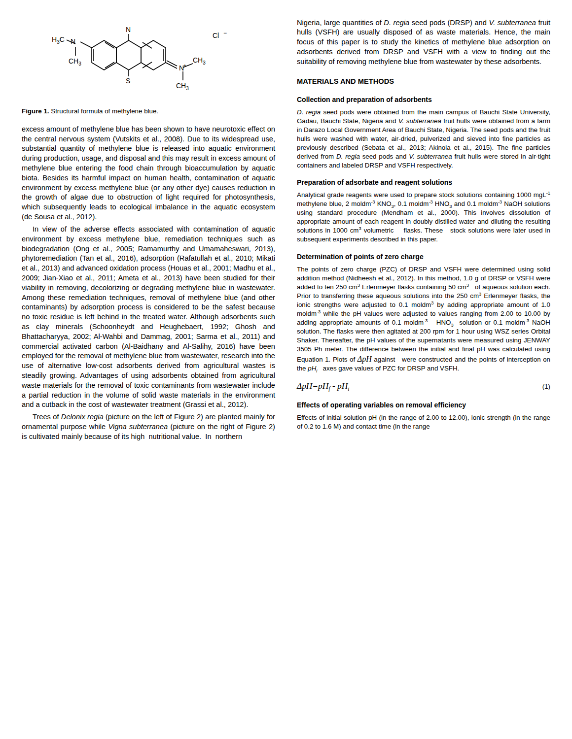N S N N + H3C CH3 CH3 CH3 Cl −
Figure 1. Structural formula of methylene blue.
excess amount of methylene blue has been shown to have neurotoxic effect on the central nervous system (Vutskits et al., 2008). Due to its widespread use, substantial quantity of methylene blue is released into aquatic environment during production, usage, and disposal and this may result in excess amount of methylene blue entering the food chain through bioaccumulation by aquatic biota. Besides its harmful impact on human health, contamination of aquatic environment by excess methylene blue (or any other dye) causes reduction in the growth of algae due to obstruction of light required for photosynthesis, which subsequently leads to ecological imbalance in the aquatic ecosystem (de Sousa et al., 2012).
In view of the adverse effects associated with contamination of aquatic environment by excess methylene blue, remediation techniques such as biodegradation (Ong et al., 2005; Ramamurthy and Umamaheswari, 2013), phytoremediation (Tan et al., 2016), adsorption (Rafatullah et al., 2010; Mikati et al., 2013) and advanced oxidation process (Houas et al., 2001; Madhu et al., 2009; Jian-Xiao et al., 2011; Ameta et al., 2013) have been studied for their viability in removing, decolorizing or degrading methylene blue in wastewater. Among these remediation techniques, removal of methylene blue (and other contaminants) by adsorption process is considered to be the safest because no toxic residue is left behind in the treated water. Although adsorbents such as clay minerals (Schoonheydt and Heughebaert, 1992; Ghosh and Bhattacharyya, 2002; Al-Wahbi and Dammag, 2001; Sarma et al., 2011) and commercial activated carbon (Al-Baidhany and Al-Salihy, 2016) have been employed for the removal of methylene blue from wastewater, research into the use of alternative low-cost adsorbents derived from agricultural wastes is steadily growing. Advantages of using adsorbents obtained from agricultural waste materials for the removal of toxic contaminants from wastewater include a partial reduction in the volume of solid waste materials in the environment and a cutback in the cost of wastewater treatment (Grassi et al., 2012).
Trees of Delonix regia (picture on the left of Figure 2) are planted mainly for ornamental purpose while Vigna subterranea (picture on the right of Figure 2) is cultivated mainly because of its high nutritional value. In northern
Nigeria, large quantities of D. regia seed pods (DRSP) and V. subterranea fruit hulls (VSFH) are usually disposed of as waste materials. Hence, the main focus of this paper is to study the kinetics of methylene blue adsorption on adsorbents derived from DRSP and VSFH with a view to finding out the suitability of removing methylene blue from wastewater by these adsorbents.
MATERIALS AND METHODS
Collection and preparation of adsorbents
D. regia seed pods were obtained from the main campus of Bauchi State University, Gadau, Bauchi State, Nigeria and V. subterranea fruit hulls were obtained from a farm in Darazo Local Government Area of Bauchi State, Nigeria. The seed pods and the fruit hulls were washed with water, air-dried, pulverized and sieved into fine particles as previously described (Sebata et al., 2013; Akinola et al., 2015). The fine particles derived from D. regia seed pods and V. subterranea fruit hulls were stored in air-tight containers and labeled DRSP and VSFH respectively.
Preparation of adsorbate and reagent solutions
Analytical grade reagents were used to prepare stock solutions containing 1000 mgL-1 methylene blue, 2 moldm-3 KNO3, 0.1 moldm-3 HNO3 and 0.1 moldm-3 NaOH solutions using standard procedure (Mendham et al., 2000). This involves dissolution of appropriate amount of each reagent in doubly distilled water and diluting the resulting solutions in 1000 cm3 volumetric flasks. These stock solutions were later used in subsequent experiments described in this paper.
Determination of points of zero charge
The points of zero charge (PZC) of DRSP and VSFH were determined using solid addition method (Nidheesh et al., 2012). In this method, 1.0 g of DRSP or VSFH were added to ten 250 cm3 Erlenmeyer flasks containing 50 cm3 of aqueous solution each. Prior to transferring these aqueous solutions into the 250 cm3 Erlenmeyer flasks, the ionic strengths were adjusted to 0.1 moldm3 by adding appropriate amount of 1.0 moldm-3 while the pH values were adjusted to values ranging from 2.00 to 10.00 by adding appropriate amounts of 0.1 moldm-3 HNO3 solution or 0.1 moldm-3 NaOH solution. The flasks were then agitated at 200 rpm for 1 hour using WSZ series Orbital Shaker. Thereafter, the pH values of the supernatants were measured using JENWAY 3505 Ph meter. The difference between the initial and final pH was calculated using Equation 1. Plots of ΔpH against were constructed and the points of interception on the pHi axes gave values of PZC for DRSP and VSFH.
ΔpH=pHf - pHi (1)
Effects of operating variables on removal efficiency
Effects of initial solution pH (in the range of 2.00 to 12.00), ionic strength (in the range of 0.2 to 1.6 M) and contact time (in the range